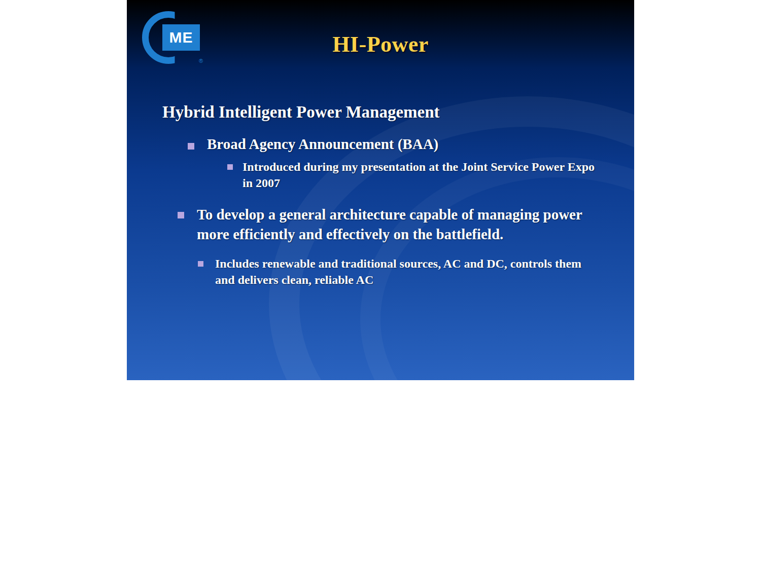ME
®
HI-Power
Hybrid Intelligent Power Management
Broad Agency Announcement (BAA)
Introduced during my presentation at the Joint Service Power Expo in 2007
To develop a general architecture capable of managing power more efficiently and effectively on the battlefield.
Includes renewable and traditional sources, AC and DC, controls them and delivers clean, reliable AC